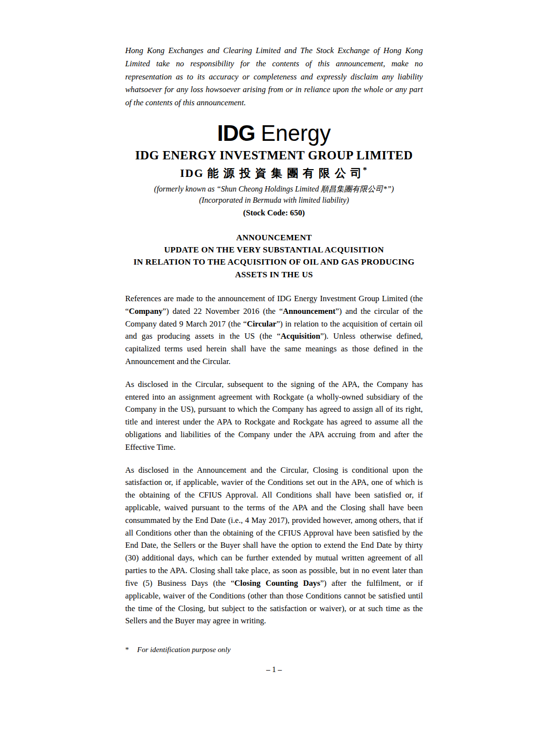Hong Kong Exchanges and Clearing Limited and The Stock Exchange of Hong Kong Limited take no responsibility for the contents of this announcement, make no representation as to its accuracy or completeness and expressly disclaim any liability whatsoever for any loss howsoever arising from or in reliance upon the whole or any part of the contents of this announcement.
IDG Energy
IDG ENERGY INVESTMENT GROUP LIMITED
IDG 能 源 投 資 集 團 有 限 公 司*
(formerly known as “Shun Cheong Holdings Limited 順昌集團有限公司*”)
(Incorporated in Bermuda with limited liability)
(Stock Code: 650)
ANNOUNCEMENT
UPDATE ON THE VERY SUBSTANTIAL ACQUISITION
IN RELATION TO THE ACQUISITION OF OIL AND GAS PRODUCING
ASSETS IN THE US
References are made to the announcement of IDG Energy Investment Group Limited (the “Company”) dated 22 November 2016 (the “Announcement”) and the circular of the Company dated 9 March 2017 (the “Circular”) in relation to the acquisition of certain oil and gas producing assets in the US (the “Acquisition”). Unless otherwise defined, capitalized terms used herein shall have the same meanings as those defined in the Announcement and the Circular.
As disclosed in the Circular, subsequent to the signing of the APA, the Company has entered into an assignment agreement with Rockgate (a wholly-owned subsidiary of the Company in the US), pursuant to which the Company has agreed to assign all of its right, title and interest under the APA to Rockgate and Rockgate has agreed to assume all the obligations and liabilities of the Company under the APA accruing from and after the Effective Time.
As disclosed in the Announcement and the Circular, Closing is conditional upon the satisfaction or, if applicable, wavier of the Conditions set out in the APA, one of which is the obtaining of the CFIUS Approval. All Conditions shall have been satisfied or, if applicable, waived pursuant to the terms of the APA and the Closing shall have been consummated by the End Date (i.e., 4 May 2017), provided however, among others, that if all Conditions other than the obtaining of the CFIUS Approval have been satisfied by the End Date, the Sellers or the Buyer shall have the option to extend the End Date by thirty (30) additional days, which can be further extended by mutual written agreement of all parties to the APA. Closing shall take place, as soon as possible, but in no event later than five (5) Business Days (the “Closing Counting Days”) after the fulfilment, or if applicable, waiver of the Conditions (other than those Conditions cannot be satisfied until the time of the Closing, but subject to the satisfaction or waiver), or at such time as the Sellers and the Buyer may agree in writing.
*For identification purpose only
– 1 –